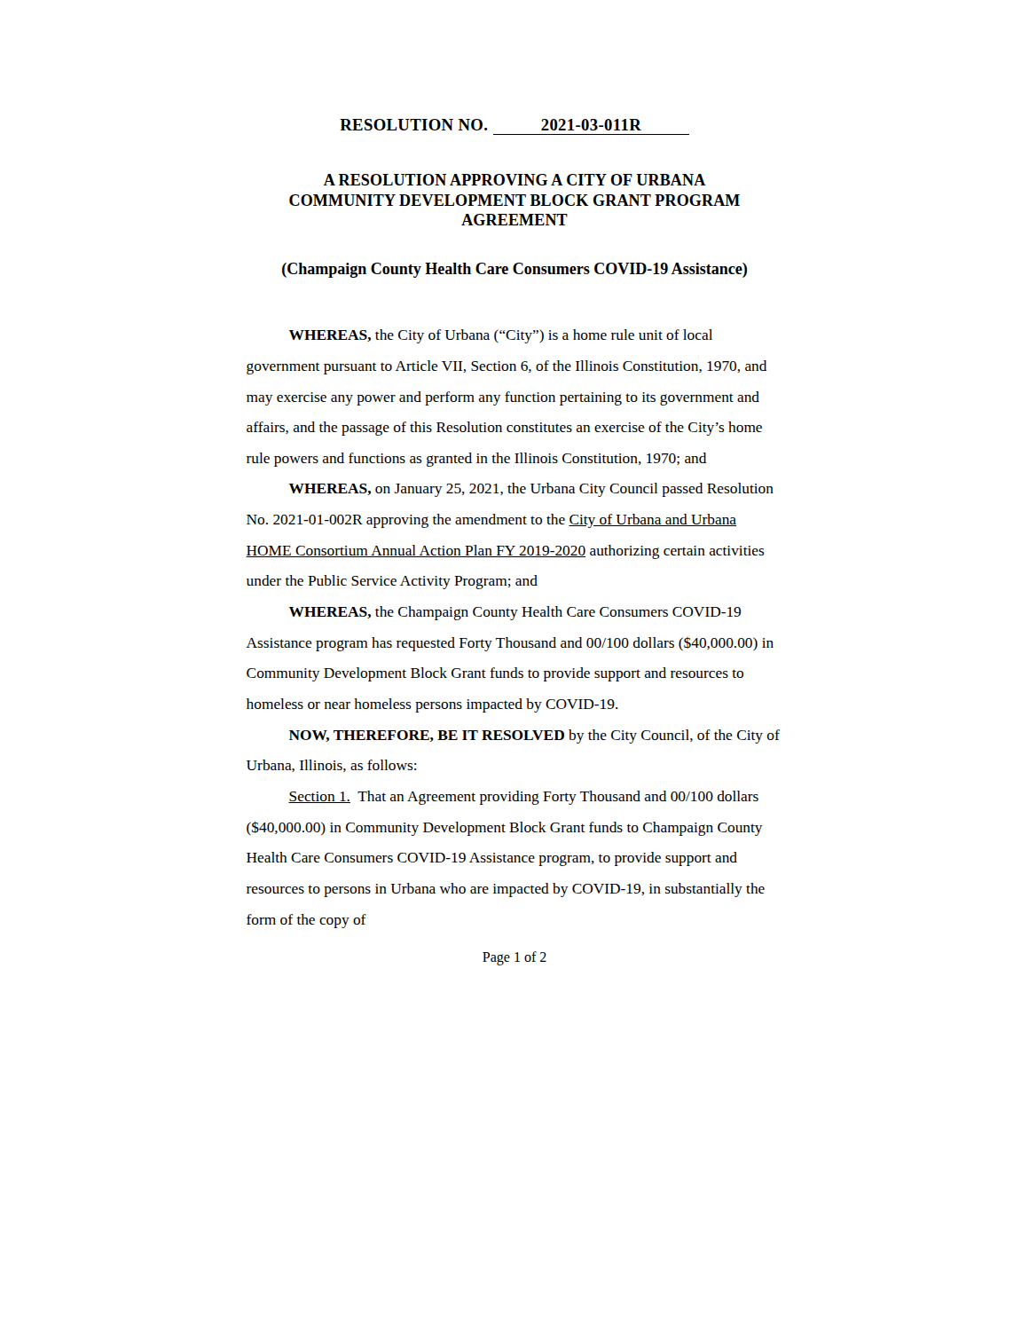RESOLUTION NO. 2021-03-011R
A RESOLUTION APPROVING A CITY OF URBANA
COMMUNITY DEVELOPMENT BLOCK GRANT PROGRAM AGREEMENT
(Champaign County Health Care Consumers COVID-19 Assistance)
WHEREAS, the City of Urbana (“City”) is a home rule unit of local government pursuant to Article VII, Section 6, of the Illinois Constitution, 1970, and may exercise any power and perform any function pertaining to its government and affairs, and the passage of this Resolution constitutes an exercise of the City’s home rule powers and functions as granted in the Illinois Constitution, 1970; and
WHEREAS, on January 25, 2021, the Urbana City Council passed Resolution No. 2021-01-002R approving the amendment to the City of Urbana and Urbana HOME Consortium Annual Action Plan FY 2019-2020 authorizing certain activities under the Public Service Activity Program; and
WHEREAS, the Champaign County Health Care Consumers COVID-19 Assistance program has requested Forty Thousand and 00/100 dollars ($40,000.00) in Community Development Block Grant funds to provide support and resources to homeless or near homeless persons impacted by COVID-19.
NOW, THEREFORE, BE IT RESOLVED by the City Council, of the City of Urbana, Illinois, as follows:
Section 1. That an Agreement providing Forty Thousand and 00/100 dollars ($40,000.00) in Community Development Block Grant funds to Champaign County Health Care Consumers COVID-19 Assistance program, to provide support and resources to persons in Urbana who are impacted by COVID-19, in substantially the form of the copy of
Page 1 of 2